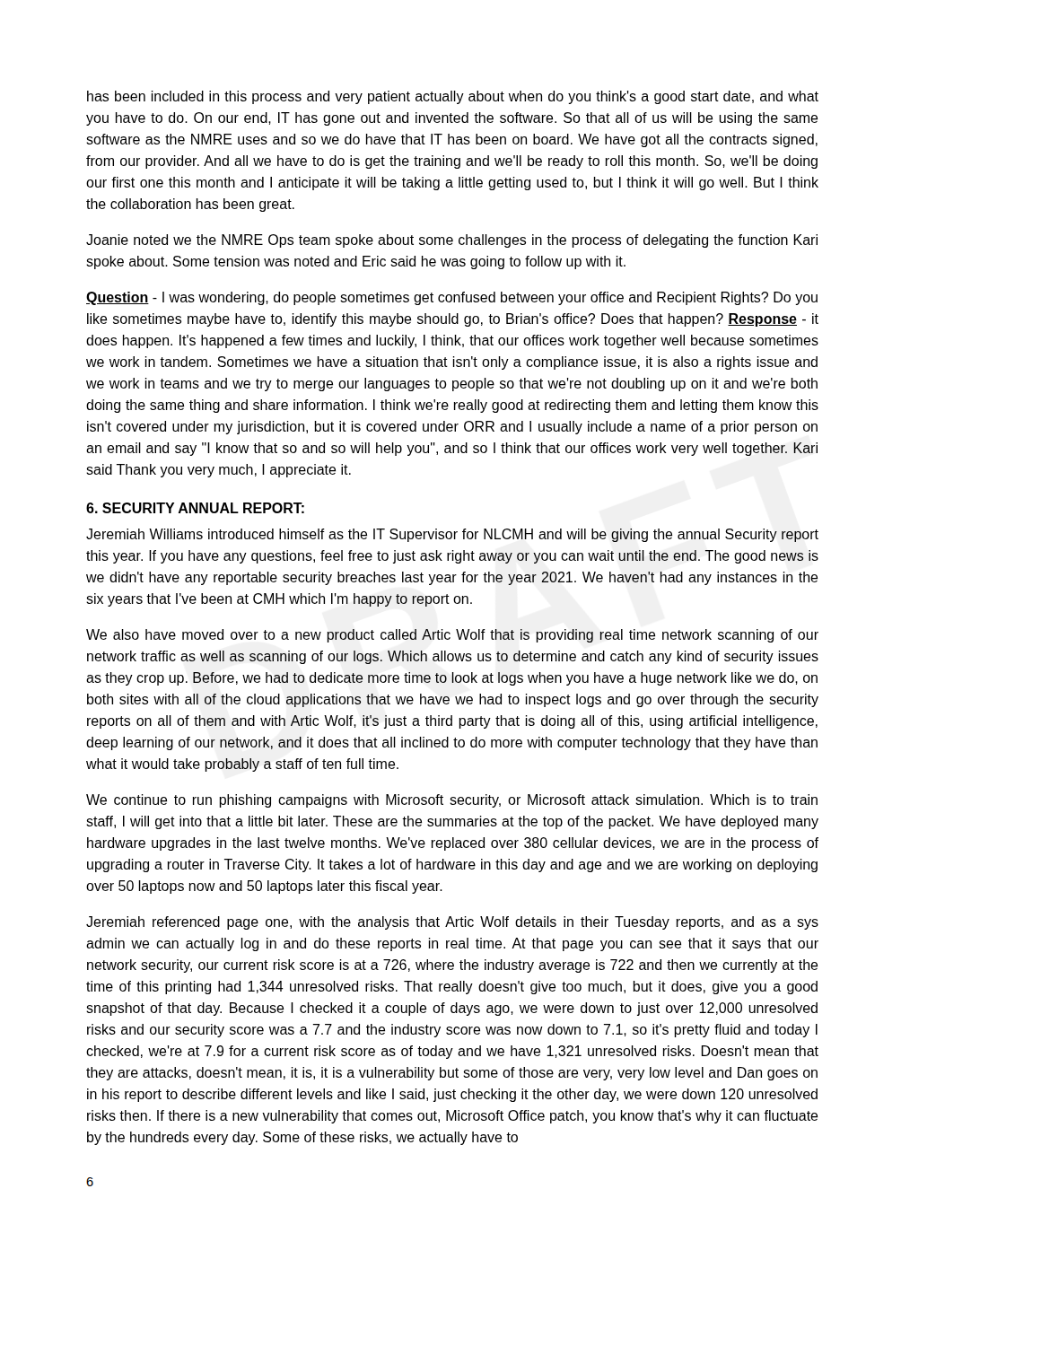DRAFT
has been included in this process and very patient actually about when do you think's a good start date, and what you have to do. On our end, IT has gone out and invented the software. So that all of us will be using the same software as the NMRE uses and so we do have that IT has been on board. We have got all the contracts signed, from our provider. And all we have to do is get the training and we'll be ready to roll this month. So, we'll be doing our first one this month and I anticipate it will be taking a little getting used to, but I think it will go well. But I think the collaboration has been great.
Joanie noted we the NMRE Ops team spoke about some challenges in the process of delegating the function Kari spoke about. Some tension was noted and Eric said he was going to follow up with it.
Question - I was wondering, do people sometimes get confused between your office and Recipient Rights? Do you like sometimes maybe have to, identify this maybe should go, to Brian's office? Does that happen? Response - it does happen. It's happened a few times and luckily, I think, that our offices work together well because sometimes we work in tandem. Sometimes we have a situation that isn't only a compliance issue, it is also a rights issue and we work in teams and we try to merge our languages to people so that we're not doubling up on it and we're both doing the same thing and share information. I think we're really good at redirecting them and letting them know this isn't covered under my jurisdiction, but it is covered under ORR and I usually include a name of a prior person on an email and say "I know that so and so will help you", and so I think that our offices work very well together. Kari said Thank you very much, I appreciate it.
6. SECURITY ANNUAL REPORT:
Jeremiah Williams introduced himself as the IT Supervisor for NLCMH and will be giving the annual Security report this year. If you have any questions, feel free to just ask right away or you can wait until the end. The good news is we didn't have any reportable security breaches last year for the year 2021. We haven't had any instances in the six years that I've been at CMH which I'm happy to report on.
We also have moved over to a new product called Artic Wolf that is providing real time network scanning of our network traffic as well as scanning of our logs. Which allows us to determine and catch any kind of security issues as they crop up. Before, we had to dedicate more time to look at logs when you have a huge network like we do, on both sites with all of the cloud applications that we have we had to inspect logs and go over through the security reports on all of them and with Artic Wolf, it's just a third party that is doing all of this, using artificial intelligence, deep learning of our network, and it does that all inclined to do more with computer technology that they have than what it would take probably a staff of ten full time.
We continue to run phishing campaigns with Microsoft security, or Microsoft attack simulation. Which is to train staff, I will get into that a little bit later. These are the summaries at the top of the packet. We have deployed many hardware upgrades in the last twelve months. We've replaced over 380 cellular devices, we are in the process of upgrading a router in Traverse City. It takes a lot of hardware in this day and age and we are working on deploying over 50 laptops now and 50 laptops later this fiscal year.
Jeremiah referenced page one, with the analysis that Artic Wolf details in their Tuesday reports, and as a sys admin we can actually log in and do these reports in real time. At that page you can see that it says that our network security, our current risk score is at a 726, where the industry average is 722 and then we currently at the time of this printing had 1,344 unresolved risks. That really doesn't give too much, but it does, give you a good snapshot of that day. Because I checked it a couple of days ago, we were down to just over 12,000 unresolved risks and our security score was a 7.7 and the industry score was now down to 7.1, so it's pretty fluid and today I checked, we're at 7.9 for a current risk score as of today and we have 1,321 unresolved risks. Doesn't mean that they are attacks, doesn't mean, it is, it is a vulnerability but some of those are very, very low level and Dan goes on in his report to describe different levels and like I said, just checking it the other day, we were down 120 unresolved risks then. If there is a new vulnerability that comes out, Microsoft Office patch, you know that's why it can fluctuate by the hundreds every day. Some of these risks, we actually have to
6